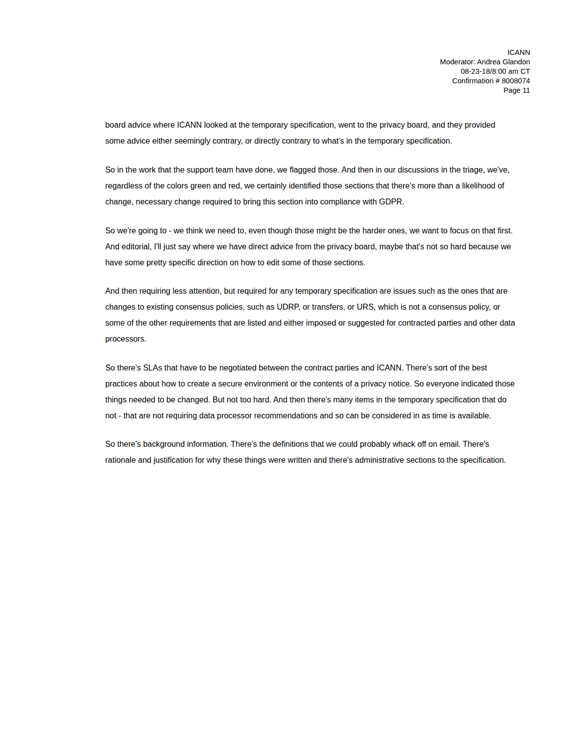ICANN
Moderator: Andrea Glandon
08-23-18/8:00 am CT
Confirmation # 8008074
Page 11
board advice where ICANN looked at the temporary specification, went to the privacy board, and they provided some advice either seemingly contrary, or directly contrary to what's in the temporary specification.
So in the work that the support team have done, we flagged those. And then in our discussions in the triage, we've, regardless of the colors green and red, we certainly identified those sections that there's more than a likelihood of change, necessary change required to bring this section into compliance with GDPR.
So we're going to - we think we need to, even though those might be the harder ones, we want to focus on that first. And editorial, I'll just say where we have direct advice from the privacy board, maybe that's not so hard because we have some pretty specific direction on how to edit some of those sections.
And then requiring less attention, but required for any temporary specification are issues such as the ones that are changes to existing consensus policies, such as UDRP, or transfers, or URS, which is not a consensus policy, or some of the other requirements that are listed and either imposed or suggested for contracted parties and other data processors.
So there's SLAs that have to be negotiated between the contract parties and ICANN. There's sort of the best practices about how to create a secure environment or the contents of a privacy notice. So everyone indicated those things needed to be changed. But not too hard. And then there's many items in the temporary specification that do not - that are not requiring data processor recommendations and so can be considered in as time is available.
So there's background information. There's the definitions that we could probably whack off on email. There's rationale and justification for why these things were written and there's administrative sections to the specification.